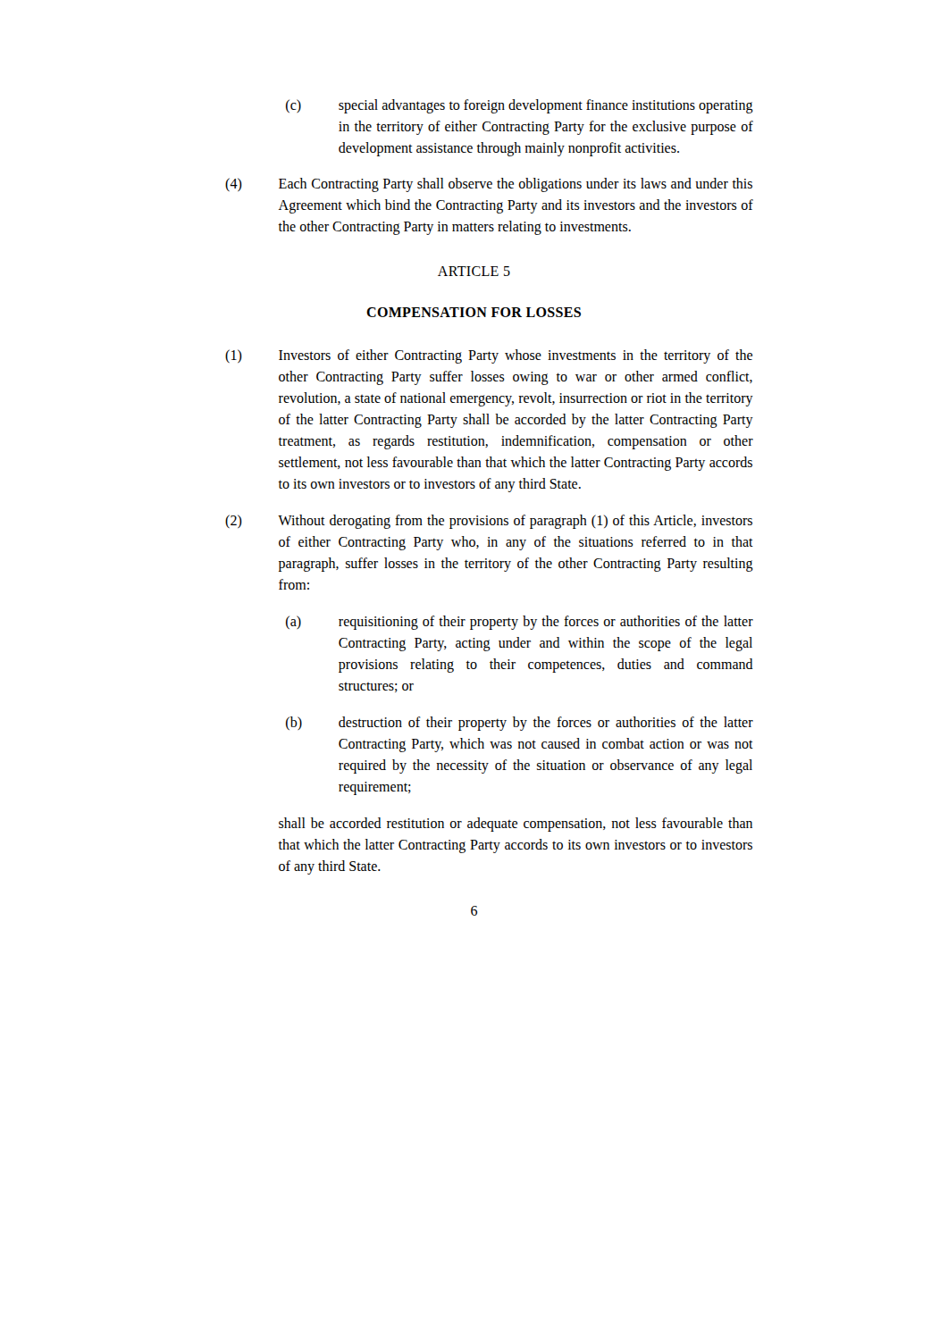(c) special advantages to foreign development finance institutions operating in the territory of either Contracting Party for the exclusive purpose of development assistance through mainly nonprofit activities.
(4) Each Contracting Party shall observe the obligations under its laws and under this Agreement which bind the Contracting Party and its investors and the investors of the other Contracting Party in matters relating to investments.
ARTICLE 5
COMPENSATION FOR LOSSES
(1) Investors of either Contracting Party whose investments in the territory of the other Contracting Party suffer losses owing to war or other armed conflict, revolution, a state of national emergency, revolt, insurrection or riot in the territory of the latter Contracting Party shall be accorded by the latter Contracting Party treatment, as regards restitution, indemnification, compensation or other settlement, not less favourable than that which the latter Contracting Party accords to its own investors or to investors of any third State.
(2) Without derogating from the provisions of paragraph (1) of this Article, investors of either Contracting Party who, in any of the situations referred to in that paragraph, suffer losses in the territory of the other Contracting Party resulting from:
(a) requisitioning of their property by the forces or authorities of the latter Contracting Party, acting under and within the scope of the legal provisions relating to their competences, duties and command structures; or
(b) destruction of their property by the forces or authorities of the latter Contracting Party, which was not caused in combat action or was not required by the necessity of the situation or observance of any legal requirement;
shall be accorded restitution or adequate compensation, not less favourable than that which the latter Contracting Party accords to its own investors or to investors of any third State.
6